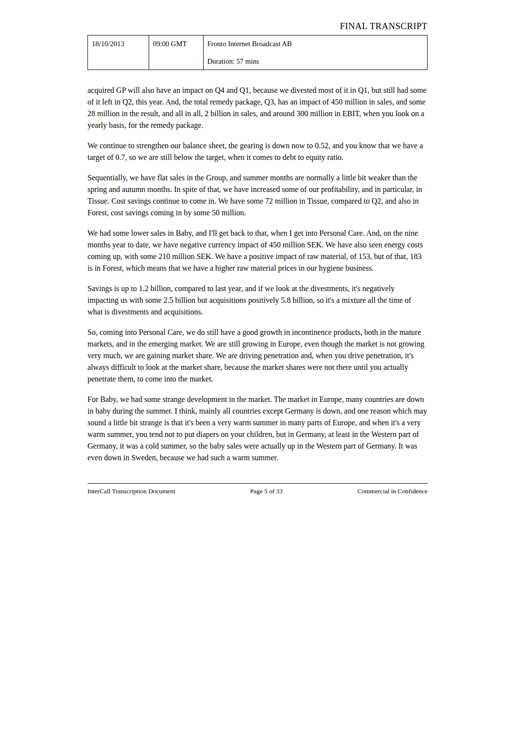FINAL TRANSCRIPT
| 18/10/2013 | 09:00 GMT | Fronto Internet Broadcast AB Duration: 57 mins |
acquired GP will also have an impact on Q4 and Q1, because we divested most of it in Q1, but still had some of it left in Q2, this year. And, the total remedy package, Q3, has an impact of 450 million in sales, and some 28 million in the result, and all in all, 2 billion in sales, and around 300 million in EBIT, when you look on a yearly basis, for the remedy package.
We continue to strengthen our balance sheet, the gearing is down now to 0.52, and you know that we have a target of 0.7, so we are still below the target, when it comes to debt to equity ratio.
Sequentially, we have flat sales in the Group, and summer months are normally a little bit weaker than the spring and autumn months. In spite of that, we have increased some of our profitability, and in particular, in Tissue. Cost savings continue to come in. We have some 72 million in Tissue, compared to Q2, and also in Forest, cost savings coming in by some 50 million.
We had some lower sales in Baby, and I'll get back to that, when I get into Personal Care. And, on the nine months year to date, we have negative currency impact of 450 million SEK. We have also seen energy costs coming up, with some 210 million SEK. We have a positive impact of raw material, of 153, but of that, 183 is in Forest, which means that we have a higher raw material prices in our hygiene business.
Savings is up to 1.2 billion, compared to last year, and if we look at the divestments, it's negatively impacting us with some 2.5 billion but acquisitions positively 5.8 billion, so it's a mixture all the time of what is divestments and acquisitions.
So, coming into Personal Care, we do still have a good growth in incontinence products, both in the mature markets, and in the emerging market. We are still growing in Europe, even though the market is not growing very much, we are gaining market share. We are driving penetration and, when you drive penetration, it's always difficult to look at the market share, because the market shares were not there until you actually penetrate them, to come into the market.
For Baby, we had some strange development in the market. The market in Europe, many countries are down in baby during the summer. I think, mainly all countries except Germany is down, and one reason which may sound a little bit strange is that it's been a very warm summer in many parts of Europe, and when it's a very warm summer, you tend not to put diapers on your children, but in Germany, at least in the Western part of Germany, it was a cold summer, so the baby sales were actually up in the Western part of Germany. It was even down in Sweden, because we had such a warm summer.
InterCall Transcription Document Page 5 of 33 Commercial in Confidence